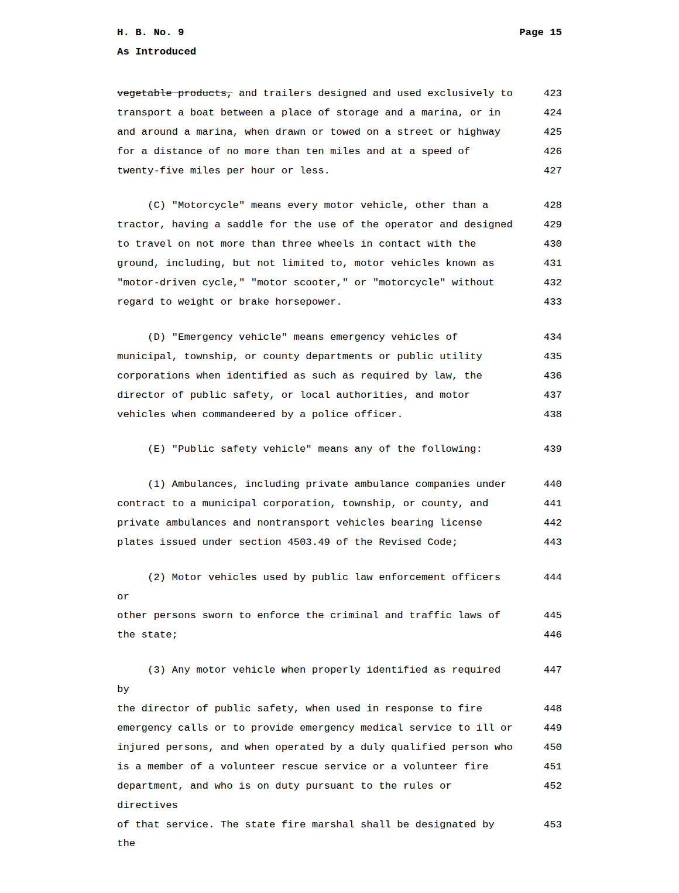H. B. No. 9 Page 15
As Introduced
vegetable products, and trailers designed and used exclusively to 423 transport a boat between a place of storage and a marina, or in 424 and around a marina, when drawn or towed on a street or highway 425 for a distance of no more than ten miles and at a speed of 426 twenty-five miles per hour or less. 427
(C) "Motorcycle" means every motor vehicle, other than a 428 tractor, having a saddle for the use of the operator and designed 429 to travel on not more than three wheels in contact with the 430 ground, including, but not limited to, motor vehicles known as 431 "motor-driven cycle," "motor scooter," or "motorcycle" without 432 regard to weight or brake horsepower. 433
(D) "Emergency vehicle" means emergency vehicles of 434 municipal, township, or county departments or public utility 435 corporations when identified as such as required by law, the 436 director of public safety, or local authorities, and motor 437 vehicles when commandeered by a police officer. 438
(E) "Public safety vehicle" means any of the following: 439
(1) Ambulances, including private ambulance companies under 440 contract to a municipal corporation, township, or county, and 441 private ambulances and nontransport vehicles bearing license 442 plates issued under section 4503.49 of the Revised Code; 443
(2) Motor vehicles used by public law enforcement officers or 444 other persons sworn to enforce the criminal and traffic laws of 445 the state; 446
(3) Any motor vehicle when properly identified as required by 447 the director of public safety, when used in response to fire 448 emergency calls or to provide emergency medical service to ill or 449 injured persons, and when operated by a duly qualified person who 450 is a member of a volunteer rescue service or a volunteer fire 451 department, and who is on duty pursuant to the rules or directives 452 of that service. The state fire marshal shall be designated by the 453